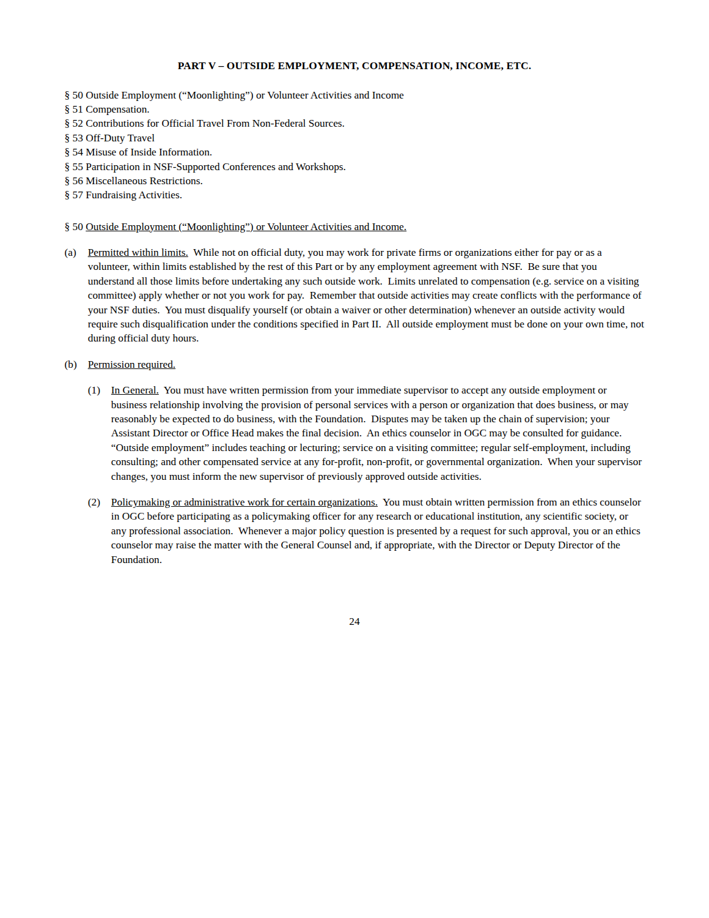PART V – OUTSIDE EMPLOYMENT, COMPENSATION, INCOME, ETC.
§ 50 Outside Employment (“Moonlighting”) or Volunteer Activities and Income
§ 51 Compensation.
§ 52 Contributions for Official Travel From Non-Federal Sources.
§ 53 Off-Duty Travel
§ 54 Misuse of Inside Information.
§ 55 Participation in NSF-Supported Conferences and Workshops.
§ 56 Miscellaneous Restrictions.
§ 57 Fundraising Activities.
§ 50 Outside Employment (“Moonlighting”) or Volunteer Activities and Income.
(a)
Permitted within limits. While not on official duty, you may work for private firms or organizations either for pay or as a volunteer, within limits established by the rest of this Part or by any employment agreement with NSF. Be sure that you understand all those limits before undertaking any such outside work. Limits unrelated to compensation (e.g. service on a visiting committee) apply whether or not you work for pay. Remember that outside activities may create conflicts with the performance of your NSF duties. You must disqualify yourself (or obtain a waiver or other determination) whenever an outside activity would require such disqualification under the conditions specified in Part II. All outside employment must be done on your own time, not during official duty hours.
(b)
Permission required.
(1)
In General. You must have written permission from your immediate supervisor to accept any outside employment or business relationship involving the provision of personal services with a person or organization that does business, or may reasonably be expected to do business, with the Foundation. Disputes may be taken up the chain of supervision; your Assistant Director or Office Head makes the final decision. An ethics counselor in OGC may be consulted for guidance. “Outside employment” includes teaching or lecturing; service on a visiting committee; regular self-employment, including consulting; and other compensated service at any for-profit, non-profit, or governmental organization. When your supervisor changes, you must inform the new supervisor of previously approved outside activities.
(2)
Policymaking or administrative work for certain organizations. You must obtain written permission from an ethics counselor in OGC before participating as a policymaking officer for any research or educational institution, any scientific society, or any professional association. Whenever a major policy question is presented by a request for such approval, you or an ethics counselor may raise the matter with the General Counsel and, if appropriate, with the Director or Deputy Director of the Foundation.
24